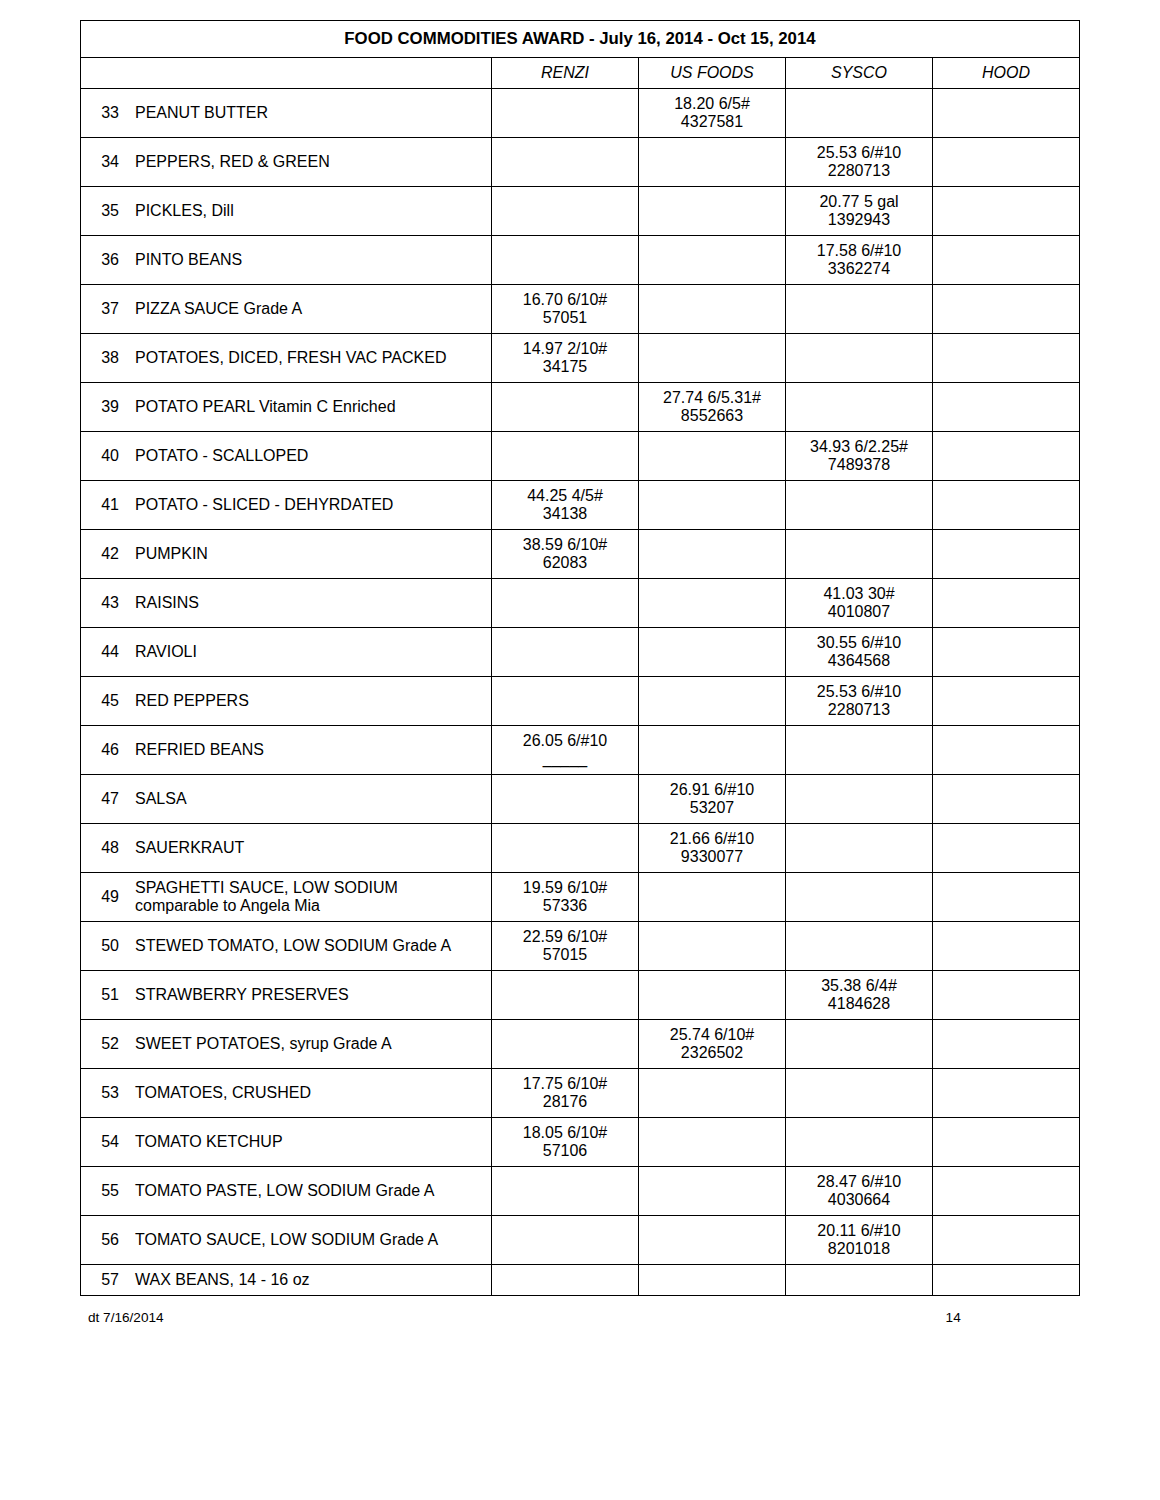FOOD COMMODITIES AWARD - July 16, 2014 - Oct 15, 2014
| | | RENZI | US FOODS | SYSCO | HOOD |
| --- | --- | --- | --- | --- | --- |
| 33 | PEANUT BUTTER | | 18.20 6/5# 4327581 | | |
| 34 | PEPPERS, RED & GREEN | | | 25.53 6/#10 2280713 | |
| 35 | PICKLES, Dill | | | 20.77 5 gal 1392943 | |
| 36 | PINTO BEANS | | | 17.58 6/#10 3362274 | |
| 37 | PIZZA SAUCE Grade A | 16.70 6/10# 57051 | | | |
| 38 | POTATOES, DICED, FRESH VAC PACKED | 14.97 2/10# 34175 | | | |
| 39 | POTATO PEARL Vitamin C Enriched | | 27.74 6/5.31# 8552663 | | |
| 40 | POTATO - SCALLOPED | | | 34.93 6/2.25# 7489378 | |
| 41 | POTATO - SLICED - DEHYRDATED | 44.25 4/5# 34138 | | | |
| 42 | PUMPKIN | 38.59 6/10# 62083 | | | |
| 43 | RAISINS | | | 41.03 30# 4010807 | |
| 44 | RAVIOLI | | | 30.55 6/#10 4364568 | |
| 45 | RED PEPPERS | | | 25.53 6/#10 2280713 | |
| 46 | REFRIED BEANS | 26.05 6/#10 _____ | | | |
| 47 | SALSA | | 26.91 6/#10 53207 | | |
| 48 | SAUERKRAUT | | 21.66 6/#10 9330077 | | |
| 49 | SPAGHETTI SAUCE, LOW SODIUM comparable to Angela Mia | 19.59 6/10# 57336 | | | |
| 50 | STEWED TOMATO, LOW SODIUM Grade A | 22.59 6/10# 57015 | | | |
| 51 | STRAWBERRY PRESERVES | | | 35.38 6/4# 4184628 | |
| 52 | SWEET POTATOES, syrup Grade A | | 25.74 6/10# 2326502 | | |
| 53 | TOMATOES, CRUSHED | 17.75 6/10# 28176 | | | |
| 54 | TOMATO KETCHUP | 18.05 6/10# 57106 | | | |
| 55 | TOMATO PASTE, LOW SODIUM Grade A | | | 28.47 6/#10 4030664 | |
| 56 | TOMATO SAUCE, LOW SODIUM Grade A | | | 20.11 6/#10 8201018 | |
| 57 | WAX BEANS, 14 - 16 oz | | | | |
| dt 7/16/2014 | 14 |